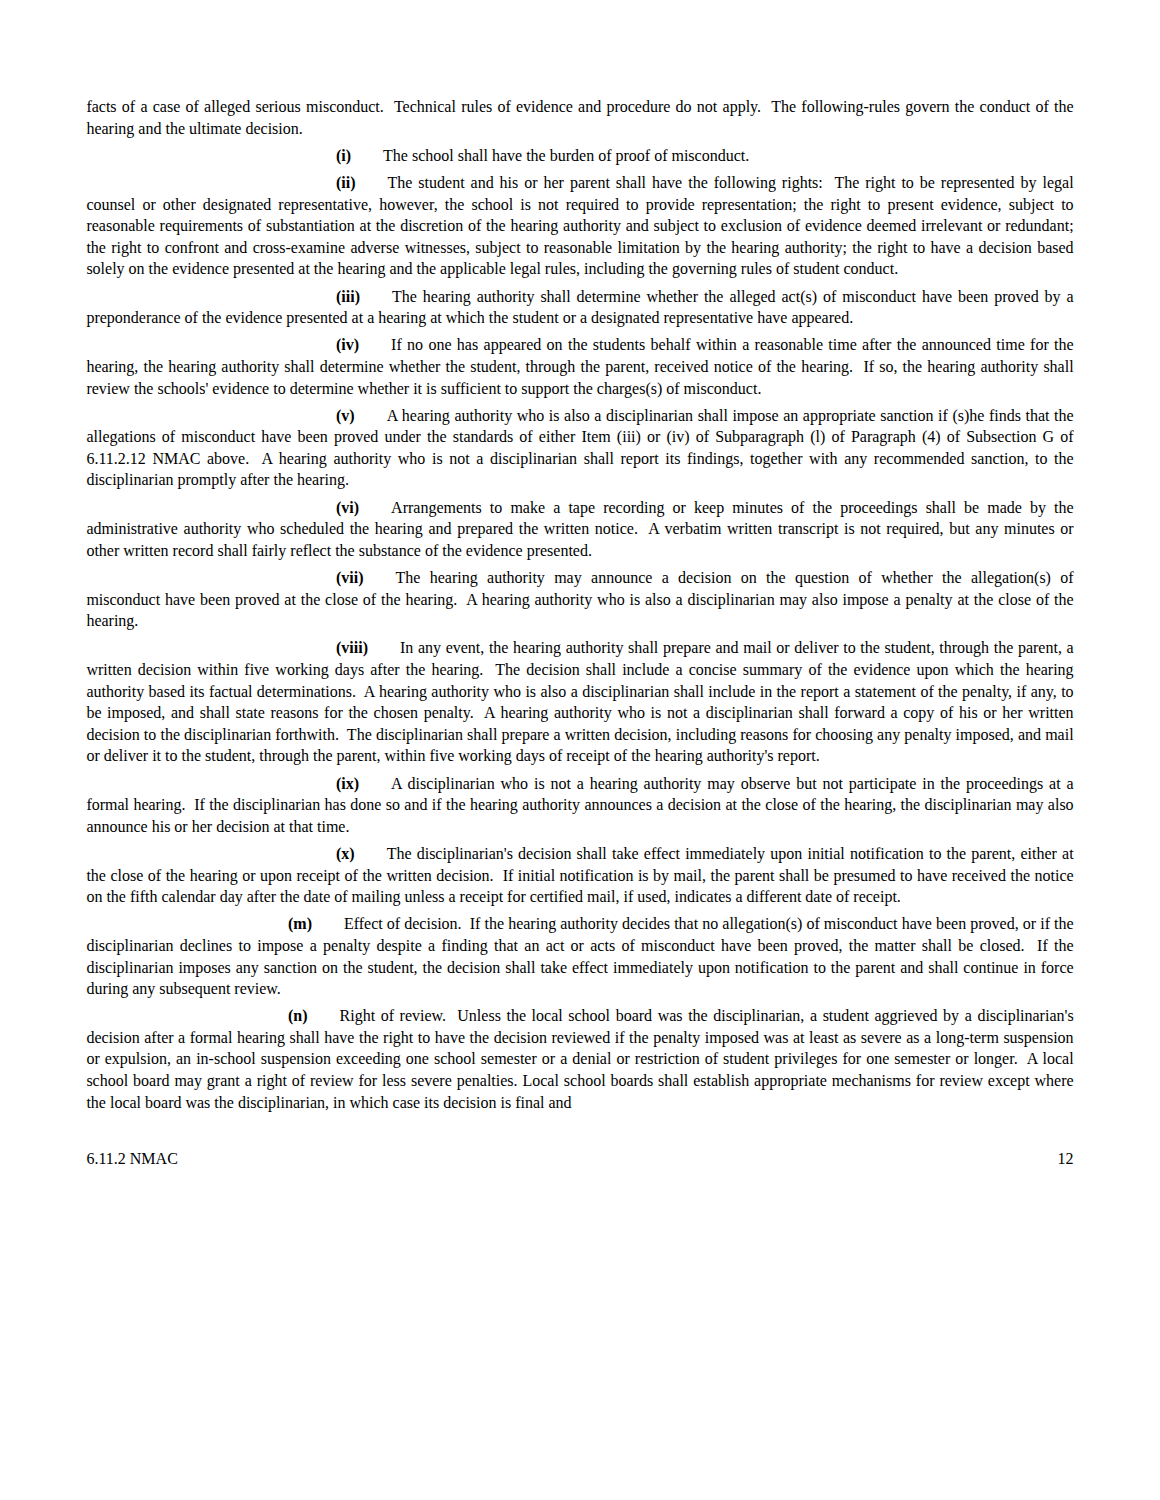facts of a case of alleged serious misconduct. Technical rules of evidence and procedure do not apply. The following-rules govern the conduct of the hearing and the ultimate decision.
(i)  The school shall have the burden of proof of misconduct.
(ii)  The student and his or her parent shall have the following rights: The right to be represented by legal counsel or other designated representative, however, the school is not required to provide representation; the right to present evidence, subject to reasonable requirements of substantiation at the discretion of the hearing authority and subject to exclusion of evidence deemed irrelevant or redundant; the right to confront and cross-examine adverse witnesses, subject to reasonable limitation by the hearing authority; the right to have a decision based solely on the evidence presented at the hearing and the applicable legal rules, including the governing rules of student conduct.
(iii)  The hearing authority shall determine whether the alleged act(s) of misconduct have been proved by a preponderance of the evidence presented at a hearing at which the student or a designated representative have appeared.
(iv)  If no one has appeared on the students behalf within a reasonable time after the announced time for the hearing, the hearing authority shall determine whether the student, through the parent, received notice of the hearing. If so, the hearing authority shall review the schools' evidence to determine whether it is sufficient to support the charges(s) of misconduct.
(v)  A hearing authority who is also a disciplinarian shall impose an appropriate sanction if (s)he finds that the allegations of misconduct have been proved under the standards of either Item (iii) or (iv) of Subparagraph (l) of Paragraph (4) of Subsection G of 6.11.2.12 NMAC above. A hearing authority who is not a disciplinarian shall report its findings, together with any recommended sanction, to the disciplinarian promptly after the hearing.
(vi)  Arrangements to make a tape recording or keep minutes of the proceedings shall be made by the administrative authority who scheduled the hearing and prepared the written notice. A verbatim written transcript is not required, but any minutes or other written record shall fairly reflect the substance of the evidence presented.
(vii)  The hearing authority may announce a decision on the question of whether the allegation(s) of misconduct have been proved at the close of the hearing. A hearing authority who is also a disciplinarian may also impose a penalty at the close of the hearing.
(viii)  In any event, the hearing authority shall prepare and mail or deliver to the student, through the parent, a written decision within five working days after the hearing. The decision shall include a concise summary of the evidence upon which the hearing authority based its factual determinations. A hearing authority who is also a disciplinarian shall include in the report a statement of the penalty, if any, to be imposed, and shall state reasons for the chosen penalty. A hearing authority who is not a disciplinarian shall forward a copy of his or her written decision to the disciplinarian forthwith. The disciplinarian shall prepare a written decision, including reasons for choosing any penalty imposed, and mail or deliver it to the student, through the parent, within five working days of receipt of the hearing authority's report.
(ix)  A disciplinarian who is not a hearing authority may observe but not participate in the proceedings at a formal hearing. If the disciplinarian has done so and if the hearing authority announces a decision at the close of the hearing, the disciplinarian may also announce his or her decision at that time.
(x)  The disciplinarian's decision shall take effect immediately upon initial notification to the parent, either at the close of the hearing or upon receipt of the written decision. If initial notification is by mail, the parent shall be presumed to have received the notice on the fifth calendar day after the date of mailing unless a receipt for certified mail, if used, indicates a different date of receipt.
(m)  Effect of decision. If the hearing authority decides that no allegation(s) of misconduct have been proved, or if the disciplinarian declines to impose a penalty despite a finding that an act or acts of misconduct have been proved, the matter shall be closed. If the disciplinarian imposes any sanction on the student, the decision shall take effect immediately upon notification to the parent and shall continue in force during any subsequent review.
(n)  Right of review. Unless the local school board was the disciplinarian, a student aggrieved by a disciplinarian's decision after a formal hearing shall have the right to have the decision reviewed if the penalty imposed was at least as severe as a long-term suspension or expulsion, an in-school suspension exceeding one school semester or a denial or restriction of student privileges for one semester or longer. A local school board may grant a right of review for less severe penalties. Local school boards shall establish appropriate mechanisms for review except where the local board was the disciplinarian, in which case its decision is final and
6.11.2 NMAC 12